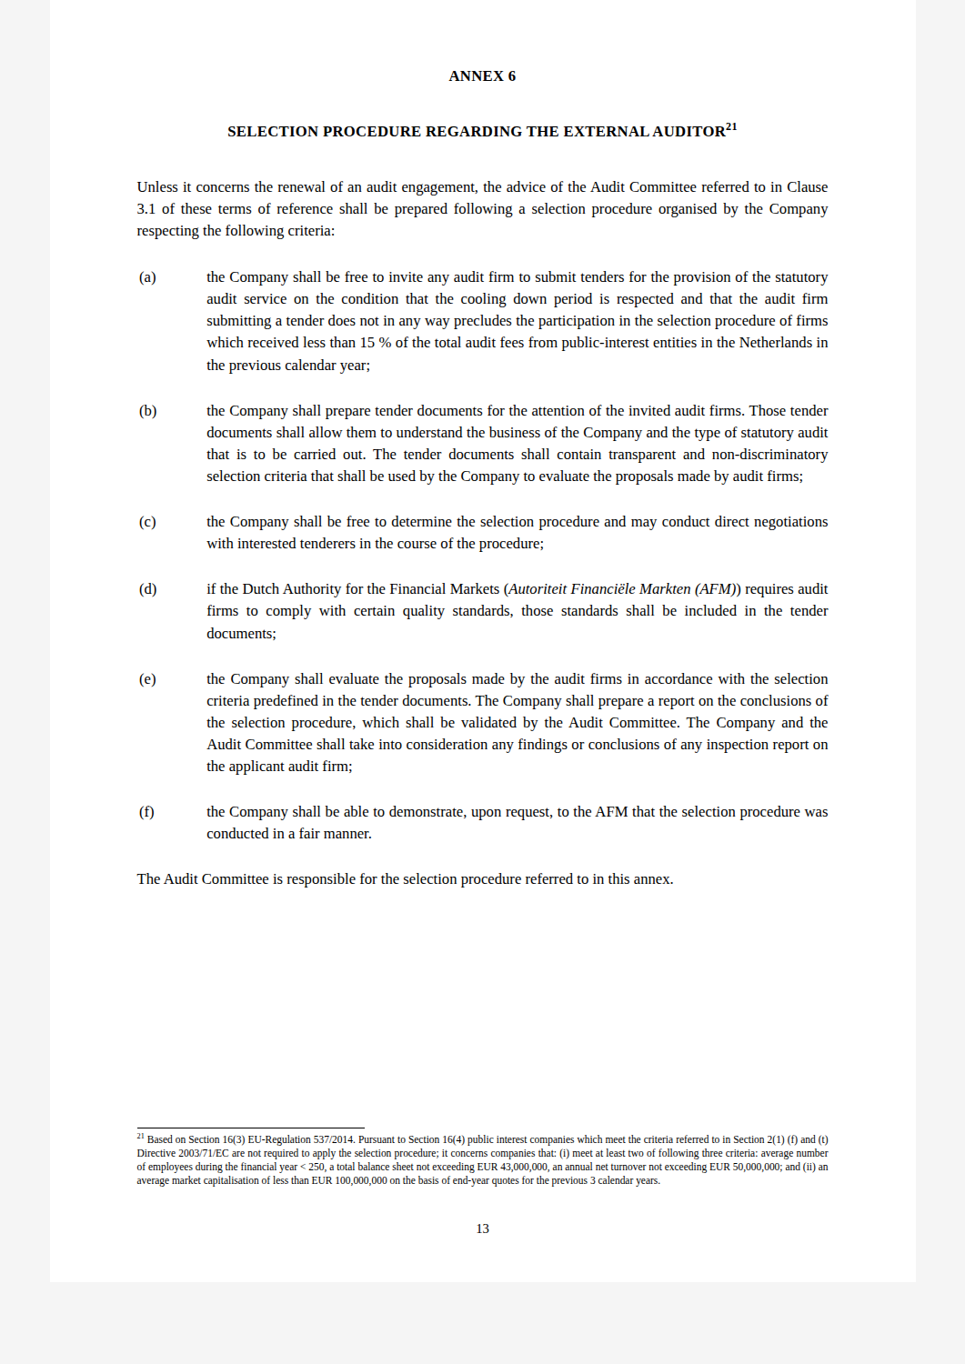ANNEX 6
SELECTION PROCEDURE REGARDING THE EXTERNAL AUDITOR21
Unless it concerns the renewal of an audit engagement, the advice of the Audit Committee referred to in Clause 3.1 of these terms of reference shall be prepared following a selection procedure organised by the Company respecting the following criteria:
(a) the Company shall be free to invite any audit firm to submit tenders for the provision of the statutory audit service on the condition that the cooling down period is respected and that the audit firm submitting a tender does not in any way precludes the participation in the selection procedure of firms which received less than 15 % of the total audit fees from public-interest entities in the Netherlands in the previous calendar year;
(b) the Company shall prepare tender documents for the attention of the invited audit firms. Those tender documents shall allow them to understand the business of the Company and the type of statutory audit that is to be carried out. The tender documents shall contain transparent and non-discriminatory selection criteria that shall be used by the Company to evaluate the proposals made by audit firms;
(c) the Company shall be free to determine the selection procedure and may conduct direct negotiations with interested tenderers in the course of the procedure;
(d) if the Dutch Authority for the Financial Markets (Autoriteit Financiële Markten (AFM)) requires audit firms to comply with certain quality standards, those standards shall be included in the tender documents;
(e) the Company shall evaluate the proposals made by the audit firms in accordance with the selection criteria predefined in the tender documents. The Company shall prepare a report on the conclusions of the selection procedure, which shall be validated by the Audit Committee. The Company and the Audit Committee shall take into consideration any findings or conclusions of any inspection report on the applicant audit firm;
(f) the Company shall be able to demonstrate, upon request, to the AFM that the selection procedure was conducted in a fair manner.
The Audit Committee is responsible for the selection procedure referred to in this annex.
21 Based on Section 16(3) EU-Regulation 537/2014. Pursuant to Section 16(4) public interest companies which meet the criteria referred to in Section 2(1) (f) and (t) Directive 2003/71/EC are not required to apply the selection procedure; it concerns companies that: (i) meet at least two of following three criteria: average number of employees during the financial year < 250, a total balance sheet not exceeding EUR 43,000,000, an annual net turnover not exceeding EUR 50,000,000; and (ii) an average market capitalisation of less than EUR 100,000,000 on the basis of end-year quotes for the previous 3 calendar years.
13